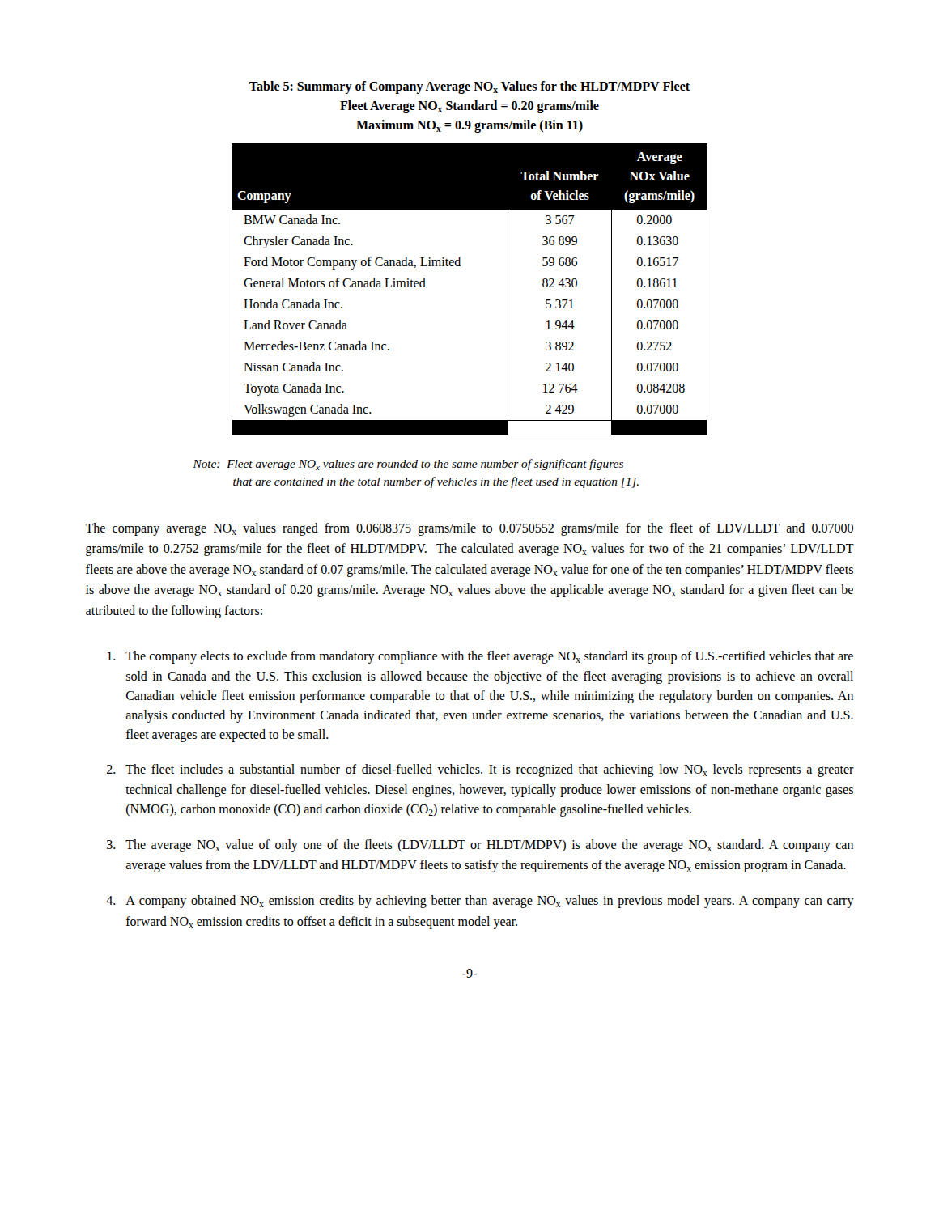Table 5: Summary of Company Average NOx Values for the HLDT/MDPV Fleet
Fleet Average NOx Standard = 0.20 grams/mile
Maximum NOx = 0.9 grams/mile (Bin 11)
| Company | Total Number of Vehicles | Average NOx Value (grams/mile) |
| --- | --- | --- |
| BMW Canada Inc. | 3 567 | 0.2000 |
| Chrysler Canada Inc. | 36 899 | 0.13630 |
| Ford Motor Company of Canada, Limited | 59 686 | 0.16517 |
| General Motors of Canada Limited | 82 430 | 0.18611 |
| Honda Canada Inc. | 5 371 | 0.07000 |
| Land Rover Canada | 1 944 | 0.07000 |
| Mercedes-Benz Canada Inc. | 3 892 | 0.2752 |
| Nissan Canada Inc. | 2 140 | 0.07000 |
| Toyota Canada Inc. | 12 764 | 0.084208 |
| Volkswagen Canada Inc. | 2 429 | 0.07000 |
Note: Fleet average NOx values are rounded to the same number of significant figures that are contained in the total number of vehicles in the fleet used in equation [1].
The company average NOx values ranged from 0.0608375 grams/mile to 0.0750552 grams/mile for the fleet of LDV/LLDT and 0.07000 grams/mile to 0.2752 grams/mile for the fleet of HLDT/MDPV. The calculated average NOx values for two of the 21 companies’ LDV/LLDT fleets are above the average NOx standard of 0.07 grams/mile. The calculated average NOx value for one of the ten companies’ HLDT/MDPV fleets is above the average NOx standard of 0.20 grams/mile. Average NOx values above the applicable average NOx standard for a given fleet can be attributed to the following factors:
The company elects to exclude from mandatory compliance with the fleet average NOx standard its group of U.S.-certified vehicles that are sold in Canada and the U.S. This exclusion is allowed because the objective of the fleet averaging provisions is to achieve an overall Canadian vehicle fleet emission performance comparable to that of the U.S., while minimizing the regulatory burden on companies. An analysis conducted by Environment Canada indicated that, even under extreme scenarios, the variations between the Canadian and U.S. fleet averages are expected to be small.
The fleet includes a substantial number of diesel-fuelled vehicles. It is recognized that achieving low NOx levels represents a greater technical challenge for diesel-fuelled vehicles. Diesel engines, however, typically produce lower emissions of non-methane organic gases (NMOG), carbon monoxide (CO) and carbon dioxide (CO2) relative to comparable gasoline-fuelled vehicles.
The average NOx value of only one of the fleets (LDV/LLDT or HLDT/MDPV) is above the average NOx standard. A company can average values from the LDV/LLDT and HLDT/MDPV fleets to satisfy the requirements of the average NOx emission program in Canada.
A company obtained NOx emission credits by achieving better than average NOx values in previous model years. A company can carry forward NOx emission credits to offset a deficit in a subsequent model year.
-9-